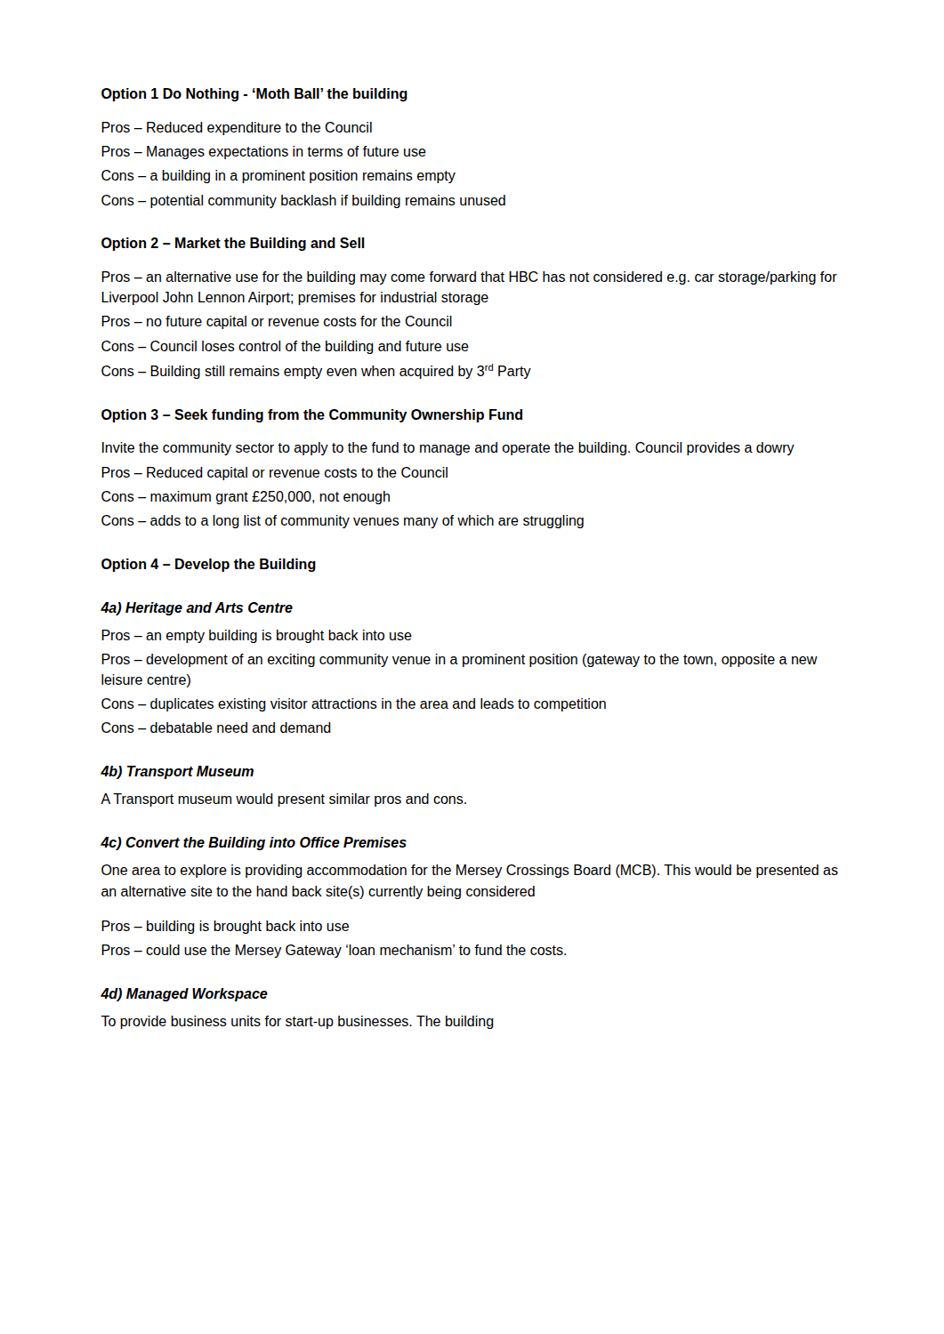Option 1 Do Nothing - ‘Moth Ball’ the building
Pros – Reduced expenditure to the Council
Pros – Manages expectations in terms of future use
Cons – a building in a prominent position remains empty
Cons – potential community backlash if building remains unused
Option 2 – Market the Building and Sell
Pros – an alternative use for the building may come forward that HBC has not considered e.g. car storage/parking for Liverpool John Lennon Airport; premises for industrial storage
Pros – no future capital or revenue costs for the Council
Cons – Council loses control of the building and future use
Cons – Building still remains empty even when acquired by 3rd Party
Option 3 – Seek funding from the Community Ownership Fund
Invite the community sector to apply to the fund to manage and operate the building. Council provides a dowry
Pros – Reduced capital or revenue costs to the Council
Cons – maximum grant £250,000, not enough
Cons – adds to a long list of community venues many of which are struggling
Option 4 – Develop the Building
4a) Heritage and Arts Centre
Pros – an empty building is brought back into use
Pros – development of an exciting community venue in a prominent position (gateway to the town, opposite a new leisure centre)
Cons – duplicates existing visitor attractions in the area and leads to competition
Cons – debatable need and demand
4b) Transport Museum
A Transport museum would present similar pros and cons.
4c) Convert the Building into Office Premises
One area to explore is providing accommodation for the Mersey Crossings Board (MCB). This would be presented as an alternative site to the hand back site(s) currently being considered
Pros – building is brought back into use
Pros – could use the Mersey Gateway ‘loan mechanism’ to fund the costs.
4d) Managed Workspace
To provide business units for start-up businesses. The building